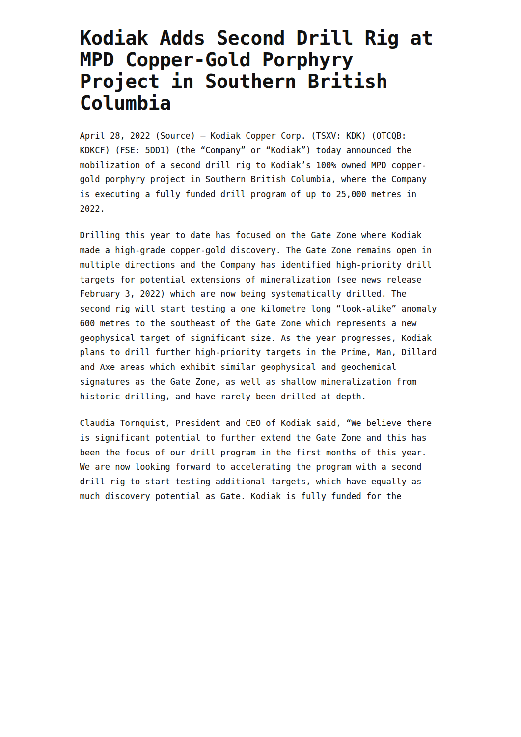Kodiak Adds Second Drill Rig at MPD Copper-Gold Porphyry Project in Southern British Columbia
April 28, 2022 (Source) — Kodiak Copper Corp. (TSXV: KDK) (OTCQB: KDKCF) (FSE: 5DD1) (the “Company” or “Kodiak”) today announced the mobilization of a second drill rig to Kodiak’s 100% owned MPD copper-gold porphyry project in Southern British Columbia, where the Company is executing a fully funded drill program of up to 25,000 metres in 2022.
Drilling this year to date has focused on the Gate Zone where Kodiak made a high-grade copper-gold discovery. The Gate Zone remains open in multiple directions and the Company has identified high-priority drill targets for potential extensions of mineralization (see news release February 3, 2022) which are now being systematically drilled. The second rig will start testing a one kilometre long “look-alike” anomaly 600 metres to the southeast of the Gate Zone which represents a new geophysical target of significant size. As the year progresses, Kodiak plans to drill further high-priority targets in the Prime, Man, Dillard and Axe areas which exhibit similar geophysical and geochemical signatures as the Gate Zone, as well as shallow mineralization from historic drilling, and have rarely been drilled at depth.
Claudia Tornquist, President and CEO of Kodiak said, “We believe there is significant potential to further extend the Gate Zone and this has been the focus of our drill program in the first months of this year. We are now looking forward to accelerating the program with a second drill rig to start testing additional targets, which have equally as much discovery potential as Gate. Kodiak is fully funded for the